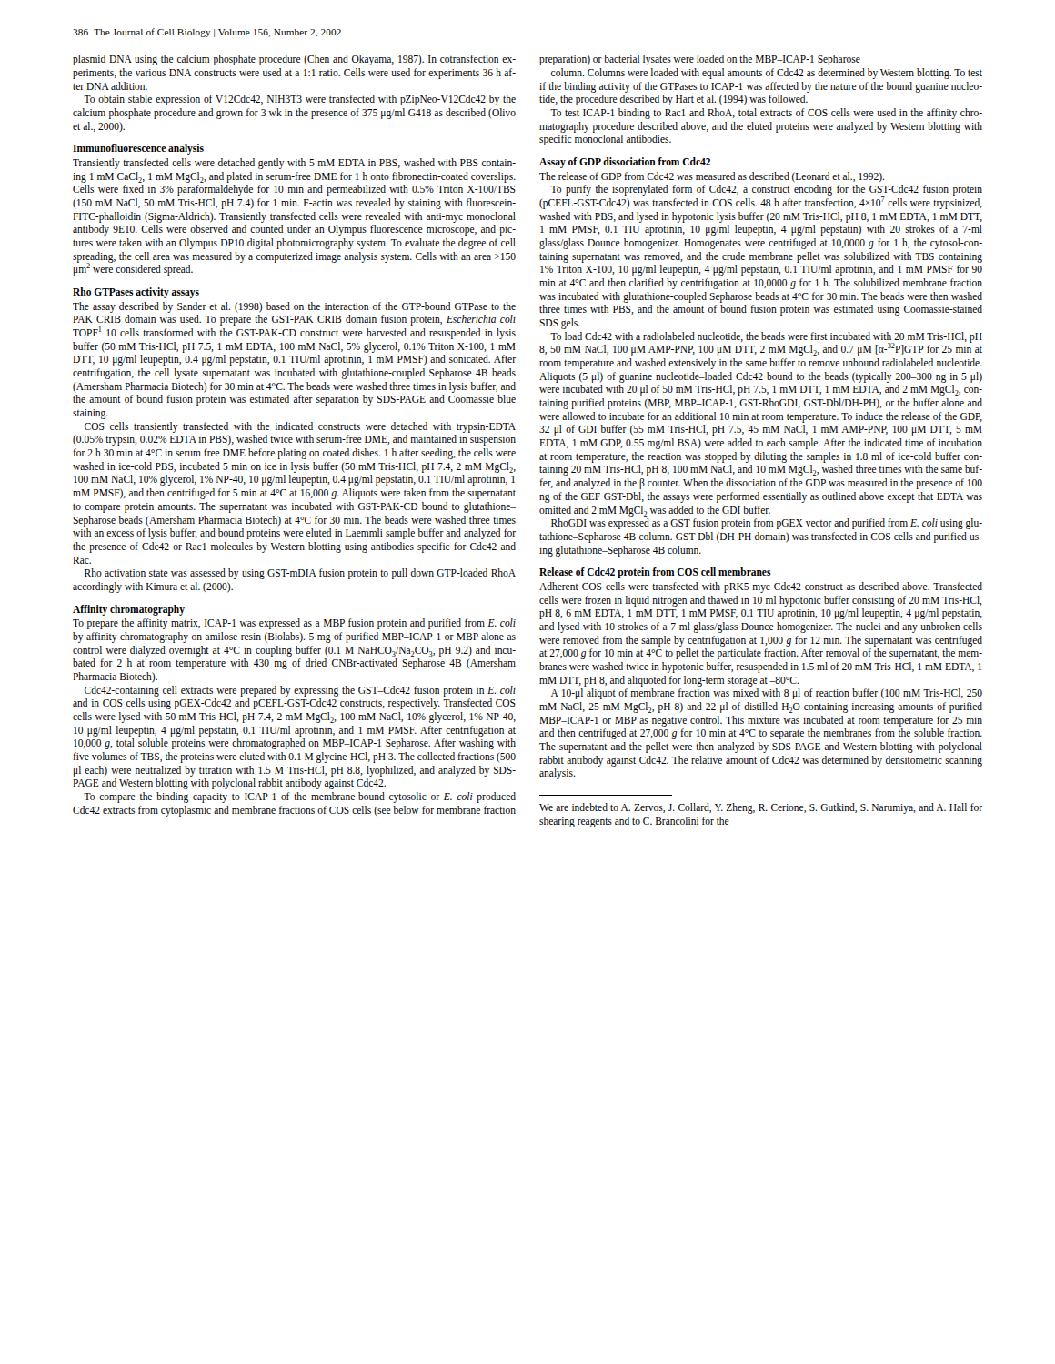386 The Journal of Cell Biology | Volume 156, Number 2, 2002
plasmid DNA using the calcium phosphate procedure (Chen and Okayama, 1987). In cotransfection experiments, the various DNA constructs were used at a 1:1 ratio. Cells were used for experiments 36 h after DNA addition.
To obtain stable expression of V12Cdc42, NIH3T3 were transfected with pZipNeo-V12Cdc42 by the calcium phosphate procedure and grown for 3 wk in the presence of 375 μg/ml G418 as described (Olivo et al., 2000).
Immunofluorescence analysis
Transiently transfected cells were detached gently with 5 mM EDTA in PBS, washed with PBS containing 1 mM CaCl2, 1 mM MgCl2, and plated in serum-free DME for 1 h onto fibronectin-coated coverslips. Cells were fixed in 3% paraformaldehyde for 10 min and permeabilized with 0.5% Triton X-100/TBS (150 mM NaCl, 50 mM Tris-HCl, pH 7.4) for 1 min. F-actin was revealed by staining with fluorescein-FITC-phalloidin (Sigma-Aldrich). Transiently transfected cells were revealed with anti-myc monoclonal antibody 9E10. Cells were observed and counted under an Olympus fluorescence microscope, and pictures were taken with an Olympus DP10 digital photomicrography system. To evaluate the degree of cell spreading, the cell area was measured by a computerized image analysis system. Cells with an area >150 μm2 were considered spread.
Rho GTPases activity assays
The assay described by Sander et al. (1998) based on the interaction of the GTP-bound GTPase to the PAK CRIB domain was used. To prepare the GST-PAK CRIB domain fusion protein, Escherichia coli TOPF1 10 cells transformed with the GST-PAK-CD construct were harvested and resuspended in lysis buffer (50 mM Tris-HCl, pH 7.5, 1 mM EDTA, 100 mM NaCl, 5% glycerol, 0.1% Triton X-100, 1 mM DTT, 10 μg/ml leupeptin, 0.4 μg/ml pepstatin, 0.1 TIU/ml aprotinin, 1 mM PMSF) and sonicated. After centrifugation, the cell lysate supernatant was incubated with glutathione-coupled Sepharose 4B beads (Amersham Pharmacia Biotech) for 30 min at 4°C. The beads were washed three times in lysis buffer, and the amount of bound fusion protein was estimated after separation by SDS-PAGE and Coomassie blue staining.
COS cells transiently transfected with the indicated constructs were detached with trypsin-EDTA (0.05% trypsin, 0.02% EDTA in PBS), washed twice with serum-free DME, and maintained in suspension for 2 h 30 min at 4°C in serum free DME before plating on coated dishes. 1 h after seeding, the cells were washed in ice-cold PBS, incubated 5 min on ice in lysis buffer (50 mM Tris-HCl, pH 7.4, 2 mM MgCl2, 100 mM NaCl, 10% glycerol, 1% NP-40, 10 μg/ml leupeptin, 0.4 μg/ml pepstatin, 0.1 TIU/ml aprotinin, 1 mM PMSF), and then centrifuged for 5 min at 4°C at 16,000 g. Aliquots were taken from the supernatant to compare protein amounts. The supernatant was incubated with GST-PAK-CD bound to glutathione–Sepharose beads (Amersham Pharmacia Biotech) at 4°C for 30 min. The beads were washed three times with an excess of lysis buffer, and bound proteins were eluted in Laemmli sample buffer and analyzed for the presence of Cdc42 or Rac1 molecules by Western blotting using antibodies specific for Cdc42 and Rac.
Rho activation state was assessed by using GST-mDIA fusion protein to pull down GTP-loaded RhoA accordingly with Kimura et al. (2000).
Affinity chromatography
To prepare the affinity matrix, ICAP-1 was expressed as a MBP fusion protein and purified from E. coli by affinity chromatography on amilose resin (Biolabs). 5 mg of purified MBP–ICAP-1 or MBP alone as control were dialyzed overnight at 4°C in coupling buffer (0.1 M NaHCO3/Na2CO3, pH 9.2) and incubated for 2 h at room temperature with 430 mg of dried CNBr-activated Sepharose 4B (Amersham Pharmacia Biotech).
Cdc42-containing cell extracts were prepared by expressing the GST–Cdc42 fusion protein in E. coli and in COS cells using pGEX-Cdc42 and pCEFL-GST-Cdc42 constructs, respectively. Transfected COS cells were lysed with 50 mM Tris-HCl, pH 7.4, 2 mM MgCl2, 100 mM NaCl, 10% glycerol, 1% NP-40, 10 μg/ml leupeptin, 4 μg/ml pepstatin, 0.1 TIU/ml aprotinin, and 1 mM PMSF. After centrifugation at 10,000 g, total soluble proteins were chromatographed on MBP–ICAP-1 Sepharose. After washing with five volumes of TBS, the proteins were eluted with 0.1 M glycine-HCl, pH 3. The collected fractions (500 μl each) were neutralized by titration with 1.5 M Tris-HCl, pH 8.8, lyophilized, and analyzed by SDS-PAGE and Western blotting with polyclonal rabbit antibody against Cdc42.
To compare the binding capacity to ICAP-1 of the membrane-bound cytosolic or E. coli produced Cdc42 extracts from cytoplasmic and membrane fractions of COS cells (see below for membrane fraction preparation) or bacterial lysates were loaded on the MBP–ICAP-1 Sepharose
column. Columns were loaded with equal amounts of Cdc42 as determined by Western blotting. To test if the binding activity of the GTPases to ICAP-1 was affected by the nature of the bound guanine nucleotide, the procedure described by Hart et al. (1994) was followed.
To test ICAP-1 binding to Rac1 and RhoA, total extracts of COS cells were used in the affinity chromatography procedure described above, and the eluted proteins were analyzed by Western blotting with specific monoclonal antibodies.
Assay of GDP dissociation from Cdc42
The release of GDP from Cdc42 was measured as described (Leonard et al., 1992).
To purify the isoprenylated form of Cdc42, a construct encoding for the GST-Cdc42 fusion protein (pCEFL-GST-Cdc42) was transfected in COS cells. 48 h after transfection, 4×107 cells were trypsinized, washed with PBS, and lysed in hypotonic lysis buffer (20 mM Tris-HCl, pH 8, 1 mM EDTA, 1 mM DTT, 1 mM PMSF, 0.1 TIU aprotinin, 10 μg/ml leupeptin, 4 μg/ml pepstatin) with 20 strokes of a 7-ml glass/glass Dounce homogenizer. Homogenates were centrifuged at 10,0000 g for 1 h, the cytosol-containing supernatant was removed, and the crude membrane pellet was solubilized with TBS containing 1% Triton X-100, 10 μg/ml leupeptin, 4 μg/ml pepstatin, 0.1 TIU/ml aprotinin, and 1 mM PMSF for 90 min at 4°C and then clarified by centrifugation at 10,0000 g for 1 h. The solubilized membrane fraction was incubated with glutathione-coupled Sepharose beads at 4°C for 30 min. The beads were then washed three times with PBS, and the amount of bound fusion protein was estimated using Coomassie-stained SDS gels.
To load Cdc42 with a radiolabeled nucleotide, the beads were first incubated with 20 mM Tris-HCl, pH 8, 50 mM NaCl, 100 μM AMP-PNP, 100 μM DTT, 2 mM MgCl2, and 0.7 μM [α-32P]GTP for 25 min at room temperature and washed extensively in the same buffer to remove unbound radiolabeled nucleotide. Aliquots (5 μl) of guanine nucleotide–loaded Cdc42 bound to the beads (typically 200–300 ng in 5 μl) were incubated with 20 μl of 50 mM Tris-HCl, pH 7.5, 1 mM DTT, 1 mM EDTA, and 2 mM MgCl2, containing purified proteins (MBP, MBP–ICAP-1, GST-RhoGDI, GST-Dbl/DH-PH), or the buffer alone and were allowed to incubate for an additional 10 min at room temperature. To induce the release of the GDP, 32 μl of GDI buffer (55 mM Tris-HCl, pH 7.5, 45 mM NaCl, 1 mM AMP-PNP, 100 μM DTT, 5 mM EDTA, 1 mM GDP, 0.55 mg/ml BSA) were added to each sample. After the indicated time of incubation at room temperature, the reaction was stopped by diluting the samples in 1.8 ml of ice-cold buffer containing 20 mM Tris-HCl, pH 8, 100 mM NaCl, and 10 mM MgCl2, washed three times with the same buffer, and analyzed in the β counter. When the dissociation of the GDP was measured in the presence of 100 ng of the GEF GST-Dbl, the assays were performed essentially as outlined above except that EDTA was omitted and 2 mM MgCl2 was added to the GDI buffer.
RhoGDI was expressed as a GST fusion protein from pGEX vector and purified from E. coli using glutathione–Sepharose 4B column. GST-Dbl (DH-PH domain) was transfected in COS cells and purified using glutathione–Sepharose 4B column.
Release of Cdc42 protein from COS cell membranes
Adherent COS cells were transfected with pRK5-myc-Cdc42 construct as described above. Transfected cells were frozen in liquid nitrogen and thawed in 10 ml hypotonic buffer consisting of 20 mM Tris-HCl, pH 8, 6 mM EDTA, 1 mM DTT, 1 mM PMSF, 0.1 TIU aprotinin, 10 μg/ml leupeptin, 4 μg/ml pepstatin, and lysed with 10 strokes of a 7-ml glass/glass Dounce homogenizer. The nuclei and any unbroken cells were removed from the sample by centrifugation at 1,000 g for 12 min. The supernatant was centrifuged at 27,000 g for 10 min at 4°C to pellet the particulate fraction. After removal of the supernatant, the membranes were washed twice in hypotonic buffer, resuspended in 1.5 ml of 20 mM Tris-HCl, 1 mM EDTA, 1 mM DTT, pH 8, and aliquoted for long-term storage at –80°C.
A 10-μl aliquot of membrane fraction was mixed with 8 μl of reaction buffer (100 mM Tris-HCl, 250 mM NaCl, 25 mM MgCl2, pH 8) and 22 μl of distilled H2O containing increasing amounts of purified MBP–ICAP-1 or MBP as negative control. This mixture was incubated at room temperature for 25 min and then centrifuged at 27,000 g for 10 min at 4°C to separate the membranes from the soluble fraction. The supernatant and the pellet were then analyzed by SDS-PAGE and Western blotting with polyclonal rabbit antibody against Cdc42. The relative amount of Cdc42 was determined by densitometric scanning analysis.
We are indebted to A. Zervos, J. Collard, Y. Zheng, R. Cerione, S. Gutkind, S. Narumiya, and A. Hall for shearing reagents and to C. Brancolini for the